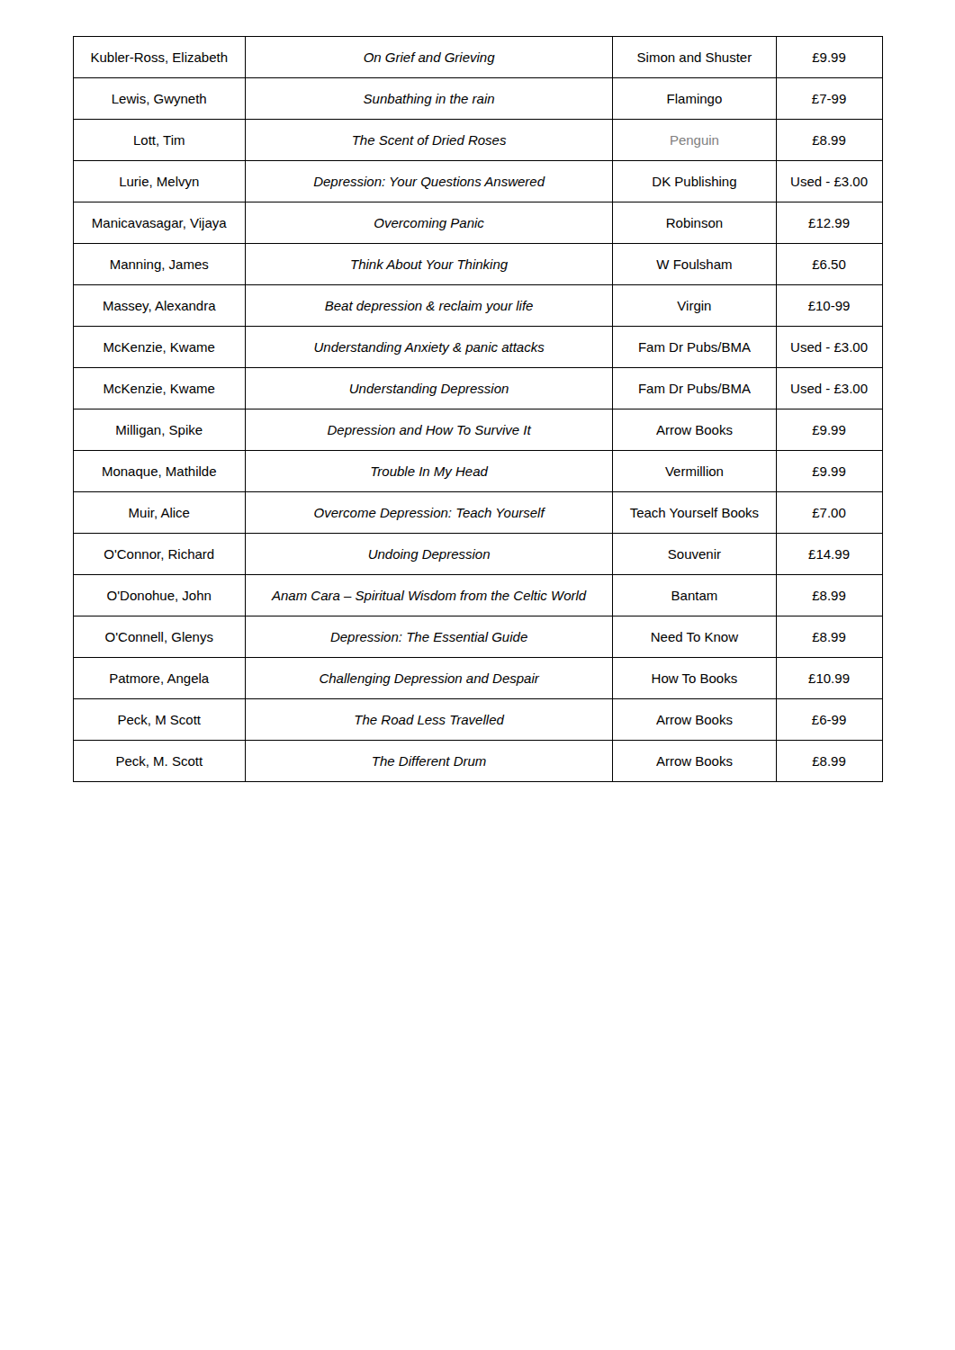| Kubler-Ross, Elizabeth | On Grief and Grieving | Simon and Shuster | £9.99 |
| Lewis, Gwyneth | Sunbathing in the rain | Flamingo | £7-99 |
| Lott, Tim | The Scent of Dried Roses | Penguin | £8.99 |
| Lurie, Melvyn | Depression: Your Questions Answered | DK Publishing | Used - £3.00 |
| Manicavasagar, Vijaya | Overcoming Panic | Robinson | £12.99 |
| Manning, James | Think About Your Thinking | W Foulsham | £6.50 |
| Massey, Alexandra | Beat depression & reclaim your life | Virgin | £10-99 |
| McKenzie, Kwame | Understanding Anxiety & panic attacks | Fam Dr Pubs/BMA | Used - £3.00 |
| McKenzie, Kwame | Understanding Depression | Fam Dr Pubs/BMA | Used - £3.00 |
| Milligan, Spike | Depression and How To Survive It | Arrow Books | £9.99 |
| Monaque, Mathilde | Trouble In My Head | Vermillion | £9.99 |
| Muir, Alice | Overcome Depression: Teach Yourself | Teach Yourself Books | £7.00 |
| O'Connor, Richard | Undoing Depression | Souvenir | £14.99 |
| O'Donohue, John | Anam Cara – Spiritual Wisdom from the Celtic World | Bantam | £8.99 |
| O'Connell, Glenys | Depression: The Essential Guide | Need To Know | £8.99 |
| Patmore, Angela | Challenging Depression and Despair | How To Books | £10.99 |
| Peck, M Scott | The Road Less Travelled | Arrow Books | £6-99 |
| Peck, M. Scott | The Different Drum | Arrow Books | £8.99 |